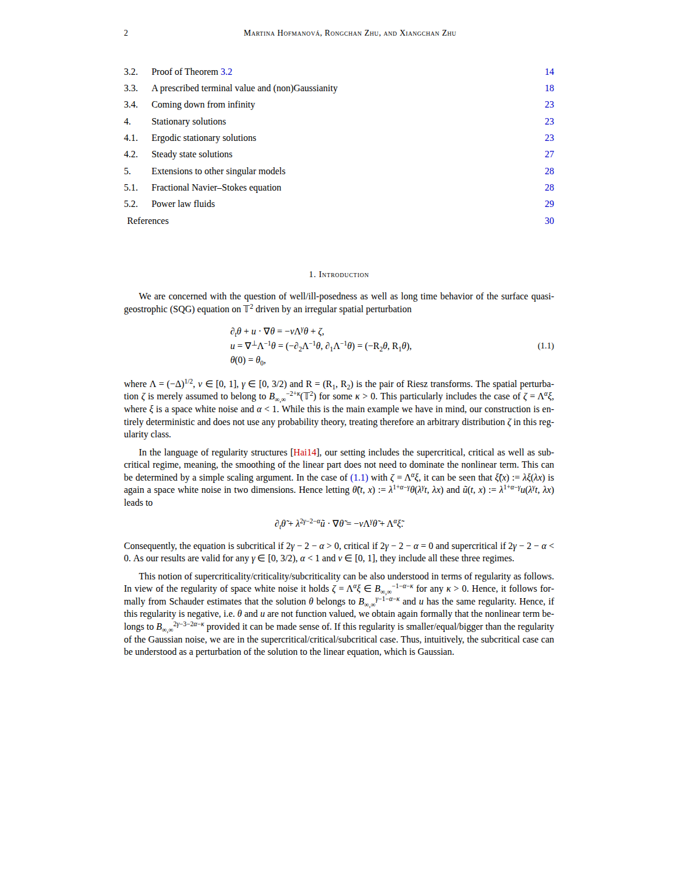2 Martina Hofmanová, Rongchan Zhu, and Xiangchan Zhu
3.2. Proof of Theorem 3.2 14
3.3. A prescribed terminal value and (non)Gaussianity 18
3.4. Coming down from infinity 23
4. Stationary solutions 23
4.1. Ergodic stationary solutions 23
4.2. Steady state solutions 27
5. Extensions to other singular models 28
5.1. Fractional Navier–Stokes equation 28
5.2. Power law fluids 29
References 30
1. Introduction
We are concerned with the question of well/ill-posedness as well as long time behavior of the surface quasi-geostrophic (SQG) equation on 𝕋2 driven by an irregular spatial perturbation
∂tθ + u · ∇θ = −ν Λγθ + ζ,
u = ∇⊥Λ−1θ = (−∂2Λ−1θ, ∂1Λ−1θ) = (−R2θ, R1θ),
θ(0) = θ0,
(1.1)
where Λ = (−Δ)1/2, ν ∈ [0, 1], γ ∈ [0, 3/2) and R = (R1, R2) is the pair of Riesz transforms. The spatial perturbation ζ is merely assumed to belong to B∞,∞−2+κ(𝕋2) for some κ > 0. This particularly includes the case of ζ = Λαξ, where ξ is a space white noise and α < 1. While this is the main example we have in mind, our construction is entirely deterministic and does not use any probability theory, treating therefore an arbitrary distribution ζ in this regularity class.
In the language of regularity structures [Hai14], our setting includes the supercritical, critical as well as subcritical regime, meaning, the smoothing of the linear part does not need to dominate the nonlinear term. This can be determined by a simple scaling argument. In the case of (1.1) with ζ = Λαξ, it can be seen that ξ̃(x) := λξ(λx) is again a space white noise in two dimensions. Hence letting θ̃(t, x) := λ1+α−γθ(λγt, λx) and ũ(t, x) := λ1+α−γu(λγt, λx) leads to
∂tθ̃ + λ2γ−2−αũ · ∇θ̃ = −ν Λγθ̃ + Λαξ̃.
Consequently, the equation is subcritical if 2γ − 2 − α > 0, critical if 2γ − 2 − α = 0 and supercritical if 2γ − 2 − α < 0. As our results are valid for any γ ∈ [0, 3/2), α < 1 and ν ∈ [0, 1], they include all these three regimes.
This notion of supercriticality/criticality/subcriticality can be also understood in terms of regularity as follows. In view of the regularity of space white noise it holds ζ = Λαξ ∈ B∞,∞−1−α−κ for any κ > 0. Hence, it follows formally from Schauder estimates that the solution θ belongs to B∞,∞γ−1−α−κ and u has the same regularity. Hence, if this regularity is negative, i.e. θ and u are not function valued, we obtain again formally that the nonlinear term belongs to B∞,∞2γ−3−2α−κ provided it can be made sense of. If this regularity is smaller/equal/bigger than the regularity of the Gaussian noise, we are in the supercritical/critical/subcritical case. Thus, intuitively, the subcritical case can be understood as a perturbation of the solution to the linear equation, which is Gaussian.